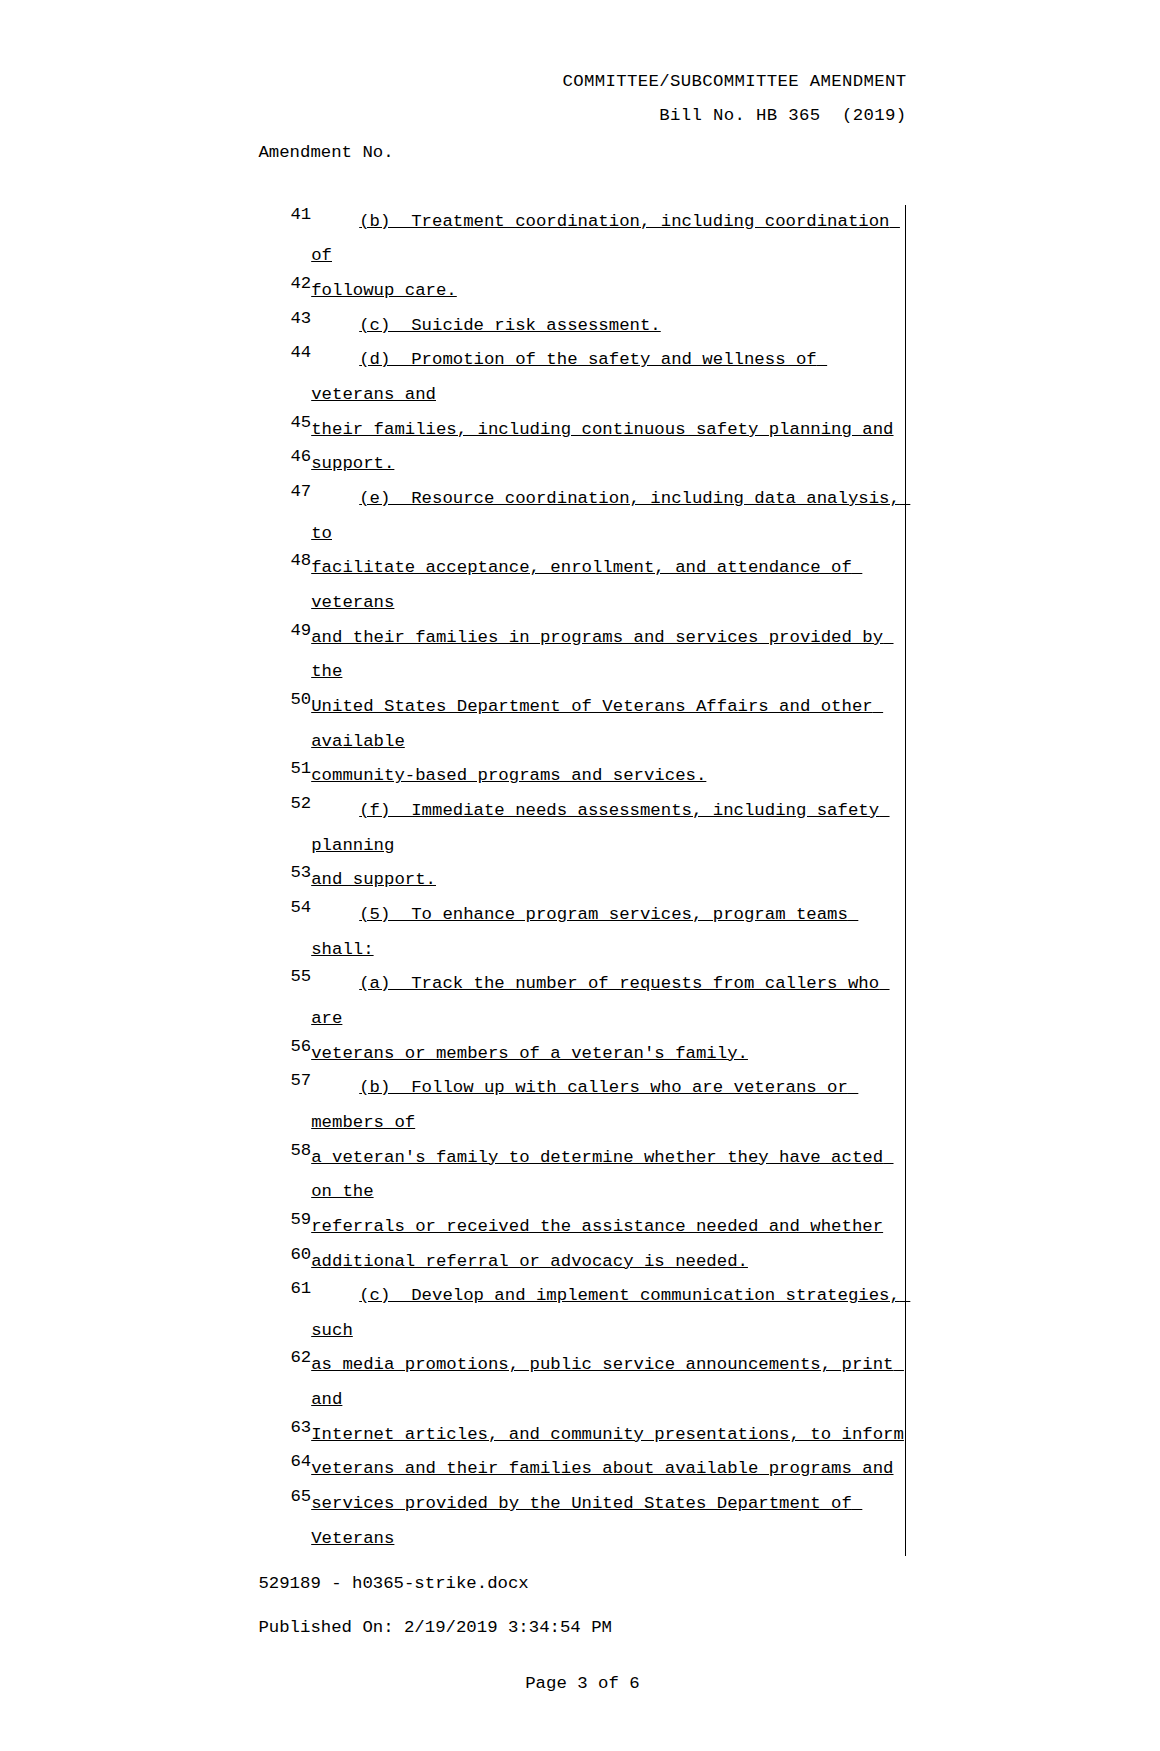COMMITTEE/SUBCOMMITTEE AMENDMENT
Bill No. HB 365 (2019)
Amendment No.
| 41 | (b) Treatment coordination, including coordination of |
| 42 | followup care. |
| 43 | (c) Suicide risk assessment. |
| 44 | (d) Promotion of the safety and wellness of veterans and |
| 45 | their families, including continuous safety planning and |
| 46 | support. |
| 47 | (e) Resource coordination, including data analysis, to |
| 48 | facilitate acceptance, enrollment, and attendance of veterans |
| 49 | and their families in programs and services provided by the |
| 50 | United States Department of Veterans Affairs and other available |
| 51 | community-based programs and services. |
| 52 | (f) Immediate needs assessments, including safety planning |
| 53 | and support. |
| 54 | (5) To enhance program services, program teams shall: |
| 55 | (a) Track the number of requests from callers who are |
| 56 | veterans or members of a veteran's family. |
| 57 | (b) Follow up with callers who are veterans or members of |
| 58 | a veteran's family to determine whether they have acted on the |
| 59 | referrals or received the assistance needed and whether |
| 60 | additional referral or advocacy is needed. |
| 61 | (c) Develop and implement communication strategies, such |
| 62 | as media promotions, public service announcements, print and |
| 63 | Internet articles, and community presentations, to inform |
| 64 | veterans and their families about available programs and |
| 65 | services provided by the United States Department of Veterans |
529189 - h0365-strike.docx
Published On: 2/19/2019 3:34:54 PM
Page 3 of 6